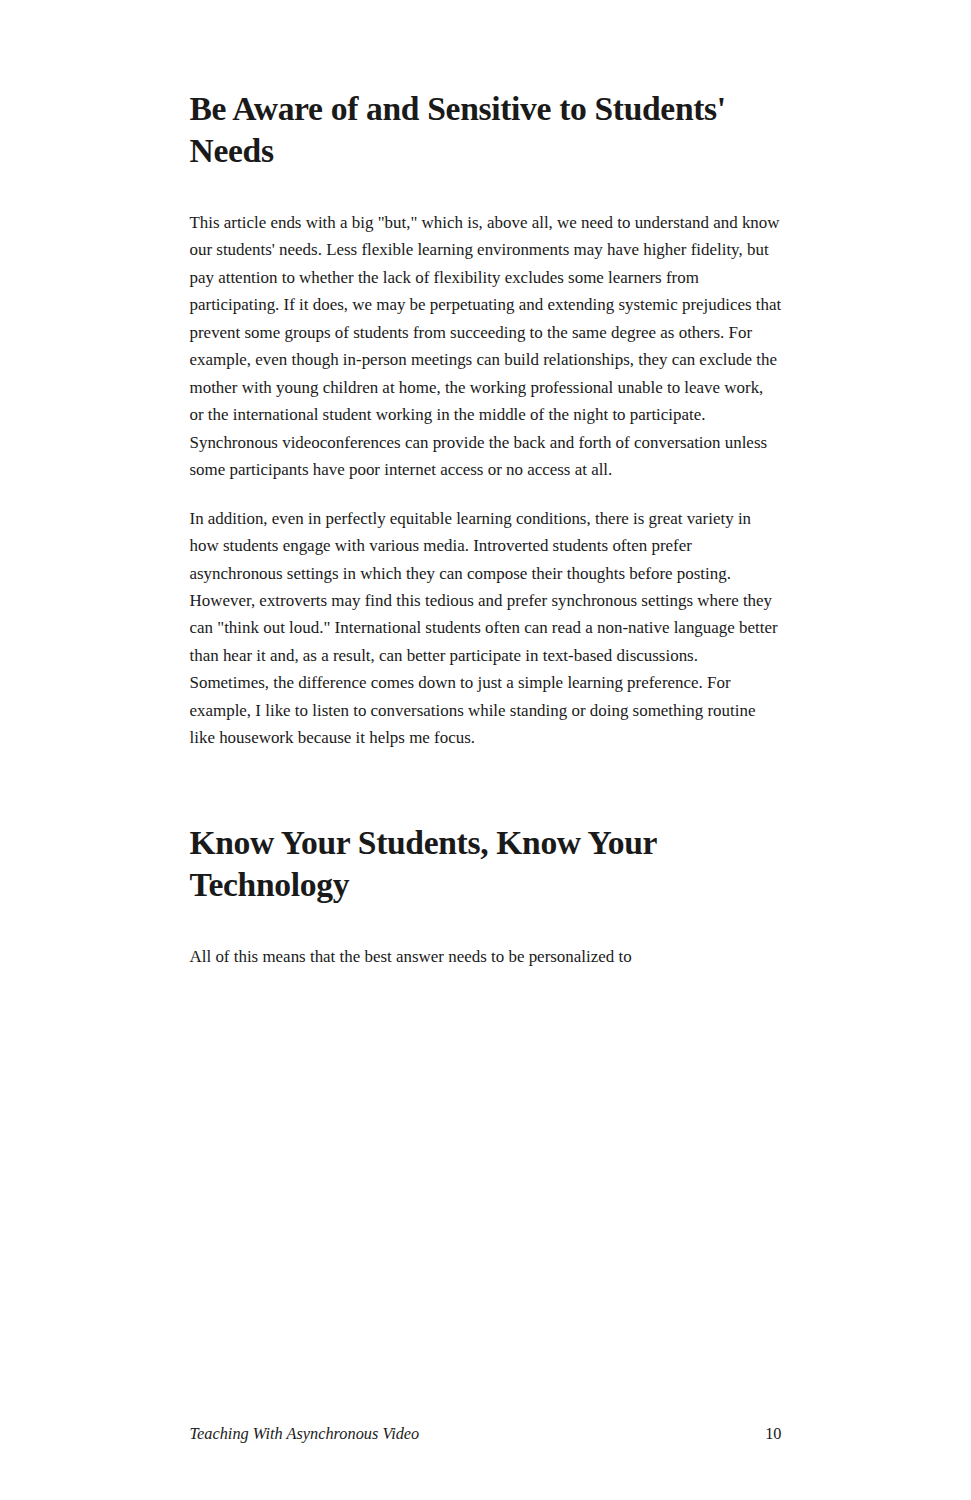Be Aware of and Sensitive to Students' Needs
This article ends with a big "but," which is, above all, we need to understand and know our students' needs. Less flexible learning environments may have higher fidelity, but pay attention to whether the lack of flexibility excludes some learners from participating. If it does, we may be perpetuating and extending systemic prejudices that prevent some groups of students from succeeding to the same degree as others. For example, even though in-person meetings can build relationships, they can exclude the mother with young children at home, the working professional unable to leave work, or the international student working in the middle of the night to participate. Synchronous videoconferences can provide the back and forth of conversation unless some participants have poor internet access or no access at all.
In addition, even in perfectly equitable learning conditions, there is great variety in how students engage with various media. Introverted students often prefer asynchronous settings in which they can compose their thoughts before posting. However, extroverts may find this tedious and prefer synchronous settings where they can "think out loud." International students often can read a non-native language better than hear it and, as a result, can better participate in text-based discussions. Sometimes, the difference comes down to just a simple learning preference. For example, I like to listen to conversations while standing or doing something routine like housework because it helps me focus.
Know Your Students, Know Your Technology
All of this means that the best answer needs to be personalized to
Teaching With Asynchronous Video 10